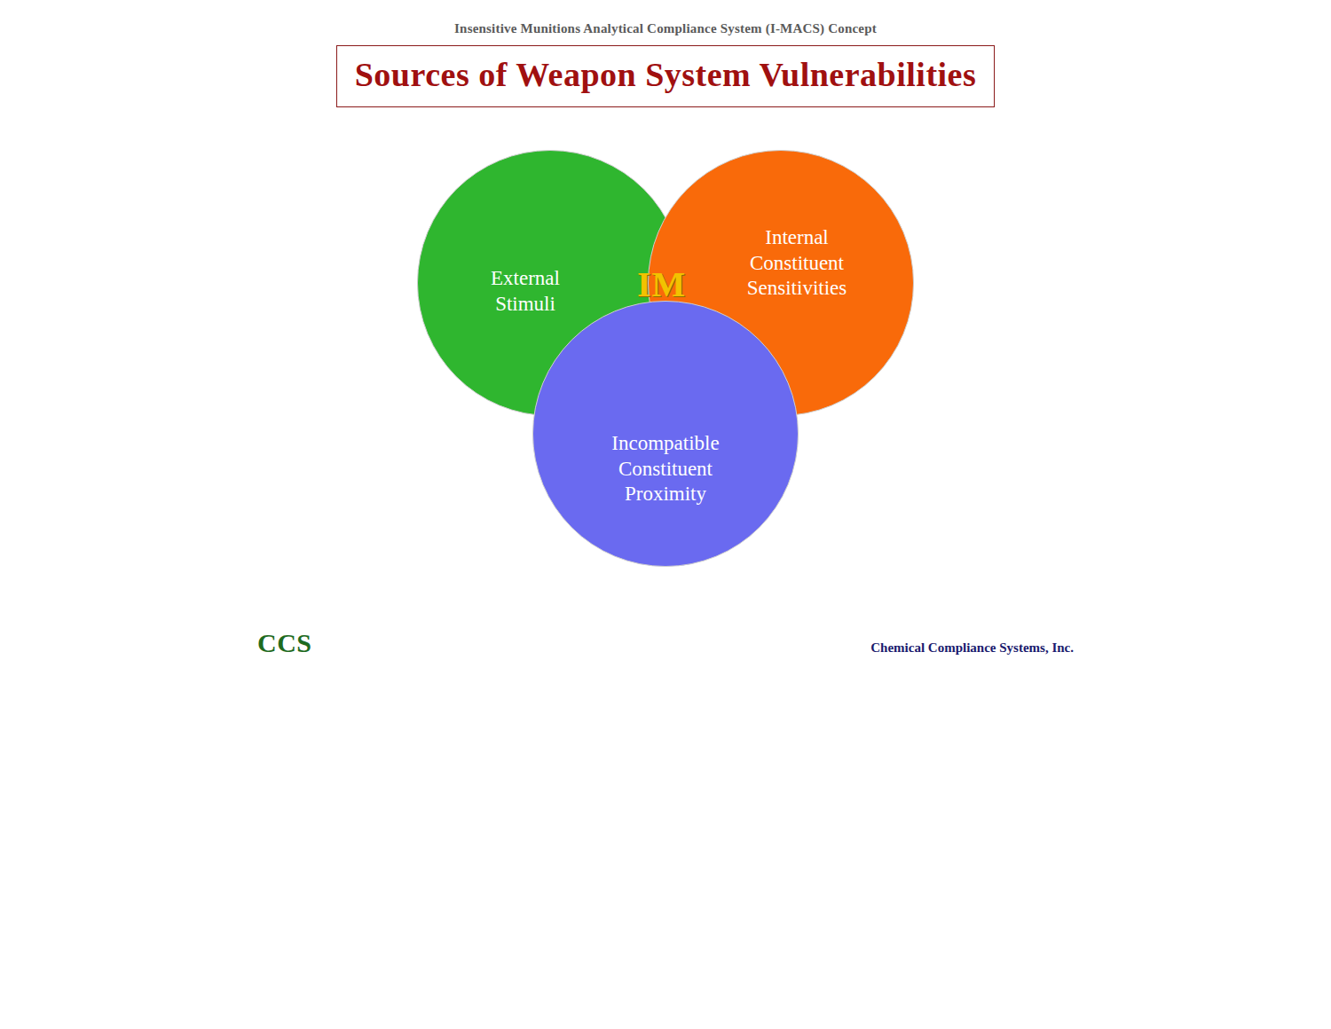Insensitive Munitions Analytical Compliance System (I-MACS) Concept
Sources of Weapon System Vulnerabilities
External
Stimuli
Internal
Constituent
Sensitivities
Incompatible
Constituent
Proximity
IM
CCS
Chemical Compliance Systems, Inc.